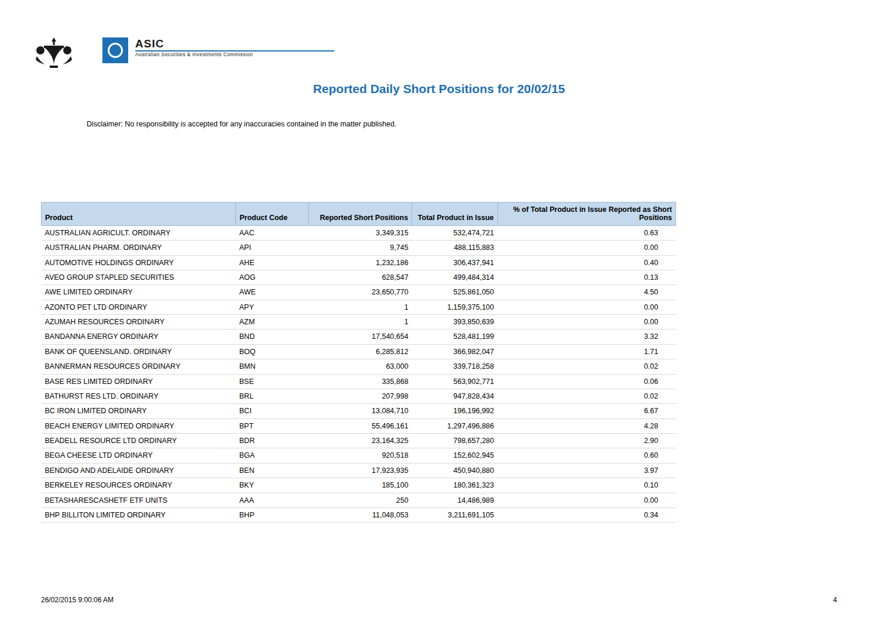ASIC
Australian Securities & Investments Commission
Reported Daily Short Positions for 20/02/15
Disclaimer: No responsibility is accepted for any inaccuracies contained in the matter published.
| Product | Product Code | Reported Short Positions | Total Product in Issue | % of Total Product in Issue Reported as Short Positions |
| --- | --- | --- | --- | --- |
| AUSTRALIAN AGRICULT. ORDINARY | AAC | 3,349,315 | 532,474,721 | 0.63 |
| AUSTRALIAN PHARM. ORDINARY | API | 9,745 | 488,115,883 | 0.00 |
| AUTOMOTIVE HOLDINGS ORDINARY | AHE | 1,232,186 | 306,437,941 | 0.40 |
| AVEO GROUP STAPLED SECURITIES | AOG | 628,547 | 499,484,314 | 0.13 |
| AWE LIMITED ORDINARY | AWE | 23,650,770 | 525,861,050 | 4.50 |
| AZONTO PET LTD ORDINARY | APY | 1 | 1,159,375,100 | 0.00 |
| AZUMAH RESOURCES ORDINARY | AZM | 1 | 393,850,639 | 0.00 |
| BANDANNA ENERGY ORDINARY | BND | 17,540,654 | 528,481,199 | 3.32 |
| BANK OF QUEENSLAND. ORDINARY | BOQ | 6,285,812 | 366,982,047 | 1.71 |
| BANNERMAN RESOURCES ORDINARY | BMN | 63,000 | 339,718,258 | 0.02 |
| BASE RES LIMITED ORDINARY | BSE | 335,868 | 563,902,771 | 0.06 |
| BATHURST RES LTD. ORDINARY | BRL | 207,998 | 947,828,434 | 0.02 |
| BC IRON LIMITED ORDINARY | BCI | 13,084,710 | 196,196,992 | 6.67 |
| BEACH ENERGY LIMITED ORDINARY | BPT | 55,496,161 | 1,297,496,886 | 4.28 |
| BEADELL RESOURCE LTD ORDINARY | BDR | 23,164,325 | 798,657,280 | 2.90 |
| BEGA CHEESE LTD ORDINARY | BGA | 920,518 | 152,602,945 | 0.60 |
| BENDIGO AND ADELAIDE ORDINARY | BEN | 17,923,935 | 450,940,880 | 3.97 |
| BERKELEY RESOURCES ORDINARY | BKY | 185,100 | 180,361,323 | 0.10 |
| BETASHARESCASHETF ETF UNITS | AAA | 250 | 14,486,989 | 0.00 |
| BHP BILLITON LIMITED ORDINARY | BHP | 11,048,053 | 3,211,691,105 | 0.34 |
26/02/2015 9:00:06 AM
4